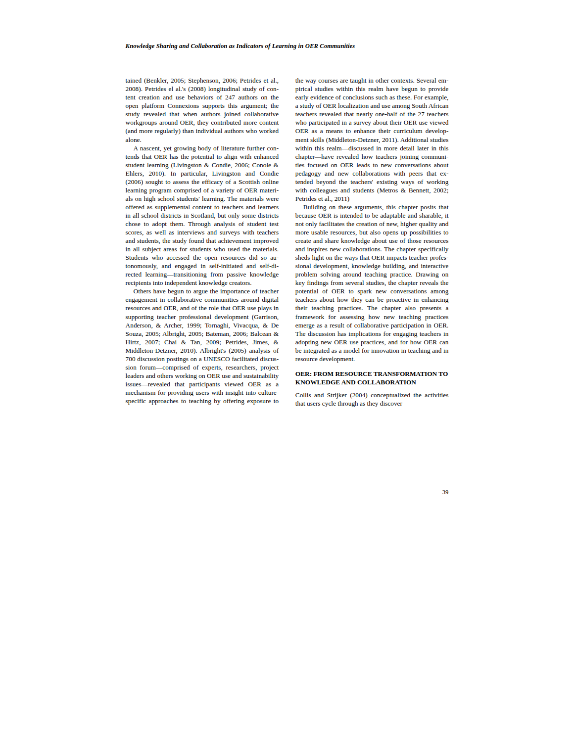Knowledge Sharing and Collaboration as Indicators of Learning in OER Communities
tained (Benkler, 2005; Stephenson, 2006; Petrides et al., 2008). Petrides el al.'s (2008) longitudinal study of content creation and use behaviors of 247 authors on the open platform Connexions supports this argument; the study revealed that when authors joined collaborative workgroups around OER, they contributed more content (and more regularly) than individual authors who worked alone.
A nascent, yet growing body of literature further contends that OER has the potential to align with enhanced student learning (Livingston & Condie, 2006; Conole & Ehlers, 2010). In particular, Livingston and Condie (2006) sought to assess the efficacy of a Scottish online learning program comprised of a variety of OER materials on high school students' learning. The materials were offered as supplemental content to teachers and learners in all school districts in Scotland, but only some districts chose to adopt them. Through analysis of student test scores, as well as interviews and surveys with teachers and students, the study found that achievement improved in all subject areas for students who used the materials. Students who accessed the open resources did so autonomously, and engaged in self-initiated and self-directed learning—transitioning from passive knowledge recipients into independent knowledge creators.
Others have begun to argue the importance of teacher engagement in collaborative communities around digital resources and OER, and of the role that OER use plays in supporting teacher professional development (Garrison, Anderson, & Archer, 1999; Tornaghi, Vivacqua, & De Souza, 2005; Albright, 2005; Bateman, 2006; Balcean & Hirtz, 2007; Chai & Tan, 2009; Petrides, Jimes, & Middleton-Detzner, 2010). Albright's (2005) analysis of 700 discussion postings on a UNESCO facilitated discussion forum—comprised of experts, researchers, project leaders and others working on OER use and sustainability issues—revealed that participants viewed OER as a mechanism for providing users with insight into culture-specific approaches to teaching by offering exposure to the way courses are taught in other contexts. Several empirical studies within this realm have begun to provide early evidence of conclusions such as these. For example, a study of OER localization and use among South African teachers revealed that nearly one-half of the 27 teachers who participated in a survey about their OER use viewed OER as a means to enhance their curriculum development skills (Middleton-Detzner, 2011). Additional studies within this realm—discussed in more detail later in this chapter—have revealed how teachers joining communities focused on OER leads to new conversations about pedagogy and new collaborations with peers that extended beyond the teachers' existing ways of working with colleagues and students (Metros & Bennett, 2002; Petrides et al., 2011)
Building on these arguments, this chapter posits that because OER is intended to be adaptable and sharable, it not only facilitates the creation of new, higher quality and more usable resources, but also opens up possibilities to create and share knowledge about use of those resources and inspires new collaborations. The chapter specifically sheds light on the ways that OER impacts teacher professional development, knowledge building, and interactive problem solving around teaching practice. Drawing on key findings from several studies, the chapter reveals the potential of OER to spark new conversations among teachers about how they can be proactive in enhancing their teaching practices. The chapter also presents a framework for assessing how new teaching practices emerge as a result of collaborative participation in OER. The discussion has implications for engaging teachers in adopting new OER use practices, and for how OER can be integrated as a model for innovation in teaching and in resource development.
OER: From Resource Transformation to Knowledge and Collaboration
Collis and Strijker (2004) conceptualized the activities that users cycle through as they discover
39